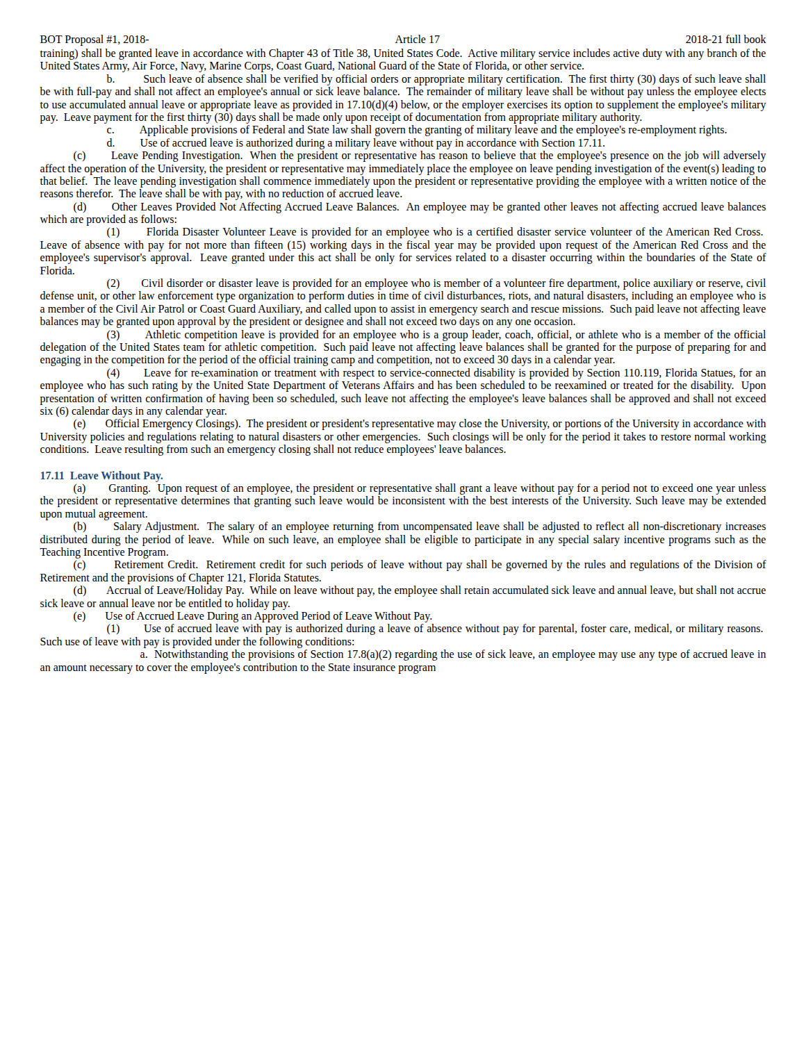BOT Proposal #1, 2018- Article 17 2018-21 full book
training) shall be granted leave in accordance with Chapter 43 of Title 38, United States Code. Active military service includes active duty with any branch of the United States Army, Air Force, Navy, Marine Corps, Coast Guard, National Guard of the State of Florida, or other service.
b. Such leave of absence shall be verified by official orders or appropriate military certification. The first thirty (30) days of such leave shall be with full-pay and shall not affect an employee's annual or sick leave balance. The remainder of military leave shall be without pay unless the employee elects to use accumulated annual leave or appropriate leave as provided in 17.10(d)(4) below, or the employer exercises its option to supplement the employee's military pay. Leave payment for the first thirty (30) days shall be made only upon receipt of documentation from appropriate military authority.
c. Applicable provisions of Federal and State law shall govern the granting of military leave and the employee's re-employment rights.
d. Use of accrued leave is authorized during a military leave without pay in accordance with Section 17.11.
(c) Leave Pending Investigation. When the president or representative has reason to believe that the employee's presence on the job will adversely affect the operation of the University, the president or representative may immediately place the employee on leave pending investigation of the event(s) leading to that belief. The leave pending investigation shall commence immediately upon the president or representative providing the employee with a written notice of the reasons therefor. The leave shall be with pay, with no reduction of accrued leave.
(d) Other Leaves Provided Not Affecting Accrued Leave Balances. An employee may be granted other leaves not affecting accrued leave balances which are provided as follows:
(1) Florida Disaster Volunteer Leave is provided for an employee who is a certified disaster service volunteer of the American Red Cross. Leave of absence with pay for not more than fifteen (15) working days in the fiscal year may be provided upon request of the American Red Cross and the employee's supervisor's approval. Leave granted under this act shall be only for services related to a disaster occurring within the boundaries of the State of Florida.
(2) Civil disorder or disaster leave is provided for an employee who is member of a volunteer fire department, police auxiliary or reserve, civil defense unit, or other law enforcement type organization to perform duties in time of civil disturbances, riots, and natural disasters, including an employee who is a member of the Civil Air Patrol or Coast Guard Auxiliary, and called upon to assist in emergency search and rescue missions. Such paid leave not affecting leave balances may be granted upon approval by the president or designee and shall not exceed two days on any one occasion.
(3) Athletic competition leave is provided for an employee who is a group leader, coach, official, or athlete who is a member of the official delegation of the United States team for athletic competition. Such paid leave not affecting leave balances shall be granted for the purpose of preparing for and engaging in the competition for the period of the official training camp and competition, not to exceed 30 days in a calendar year.
(4) Leave for re-examination or treatment with respect to service-connected disability is provided by Section 110.119, Florida Statues, for an employee who has such rating by the United State Department of Veterans Affairs and has been scheduled to be reexamined or treated for the disability. Upon presentation of written confirmation of having been so scheduled, such leave not affecting the employee's leave balances shall be approved and shall not exceed six (6) calendar days in any calendar year.
(e) Official Emergency Closings). The president or president's representative may close the University, or portions of the University in accordance with University policies and regulations relating to natural disasters or other emergencies. Such closings will be only for the period it takes to restore normal working conditions. Leave resulting from such an emergency closing shall not reduce employees' leave balances.
17.11 Leave Without Pay.
(a) Granting. Upon request of an employee, the president or representative shall grant a leave without pay for a period not to exceed one year unless the president or representative determines that granting such leave would be inconsistent with the best interests of the University. Such leave may be extended upon mutual agreement.
(b) Salary Adjustment. The salary of an employee returning from uncompensated leave shall be adjusted to reflect all non-discretionary increases distributed during the period of leave. While on such leave, an employee shall be eligible to participate in any special salary incentive programs such as the Teaching Incentive Program.
(c) Retirement Credit. Retirement credit for such periods of leave without pay shall be governed by the rules and regulations of the Division of Retirement and the provisions of Chapter 121, Florida Statutes.
(d) Accrual of Leave/Holiday Pay. While on leave without pay, the employee shall retain accumulated sick leave and annual leave, but shall not accrue sick leave or annual leave nor be entitled to holiday pay.
(e) Use of Accrued Leave During an Approved Period of Leave Without Pay.
(1) Use of accrued leave with pay is authorized during a leave of absence without pay for parental, foster care, medical, or military reasons. Such use of leave with pay is provided under the following conditions:
a. Notwithstanding the provisions of Section 17.8(a)(2) regarding the use of sick leave, an employee may use any type of accrued leave in an amount necessary to cover the employee's contribution to the State insurance program